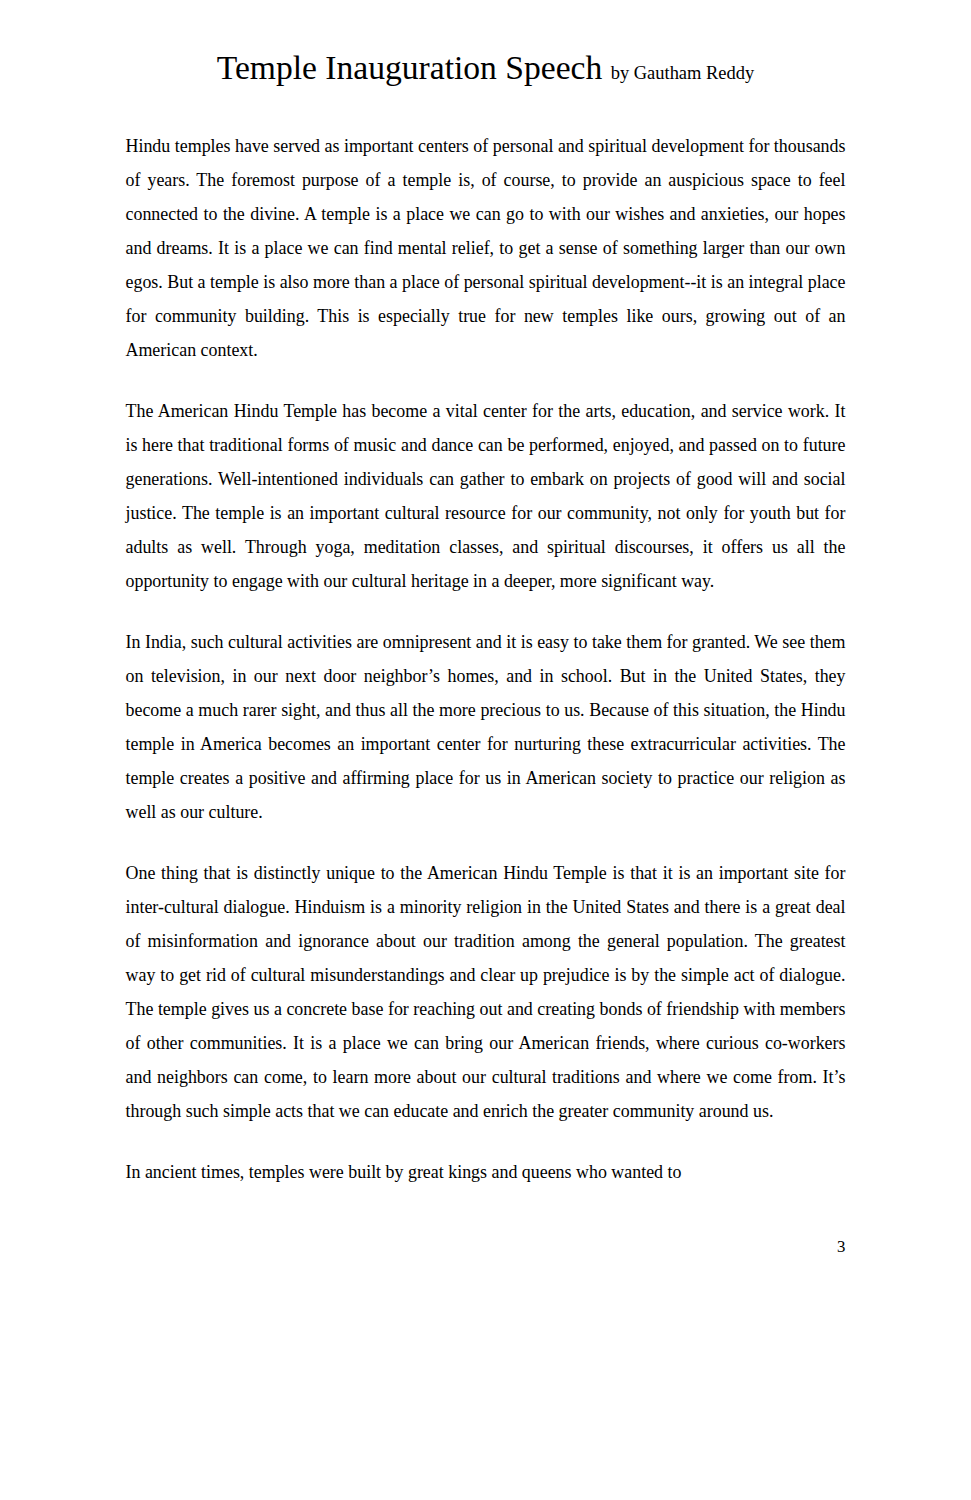Temple Inauguration Speech by Gautham Reddy
Hindu temples have served as important centers of personal and spiritual development for thousands of years. The foremost purpose of a temple is, of course, to provide an auspicious space to feel connected to the divine. A temple is a place we can go to with our wishes and anxieties, our hopes and dreams. It is a place we can find mental relief, to get a sense of something larger than our own egos. But a temple is also more than a place of personal spiritual development--it is an integral place for community building. This is especially true for new temples like ours, growing out of an American context.
The American Hindu Temple has become a vital center for the arts, education, and service work. It is here that traditional forms of music and dance can be performed, enjoyed, and passed on to future generations. Well-intentioned individuals can gather to embark on projects of good will and social justice. The temple is an important cultural resource for our community, not only for youth but for adults as well. Through yoga, meditation classes, and spiritual discourses, it offers us all the opportunity to engage with our cultural heritage in a deeper, more significant way.
In India, such cultural activities are omnipresent and it is easy to take them for granted. We see them on television, in our next door neighbor’s homes, and in school. But in the United States, they become a much rarer sight, and thus all the more precious to us. Because of this situation, the Hindu temple in America becomes an important center for nurturing these extracurricular activities. The temple creates a positive and affirming place for us in American society to practice our religion as well as our culture.
One thing that is distinctly unique to the American Hindu Temple is that it is an important site for inter-cultural dialogue. Hinduism is a minority religion in the United States and there is a great deal of misinformation and ignorance about our tradition among the general population. The greatest way to get rid of cultural misunderstandings and clear up prejudice is by the simple act of dialogue. The temple gives us a concrete base for reaching out and creating bonds of friendship with members of other communities. It is a place we can bring our American friends, where curious co-workers and neighbors can come, to learn more about our cultural traditions and where we come from. It’s through such simple acts that we can educate and enrich the greater community around us.
In ancient times, temples were built by great kings and queens who wanted to
3